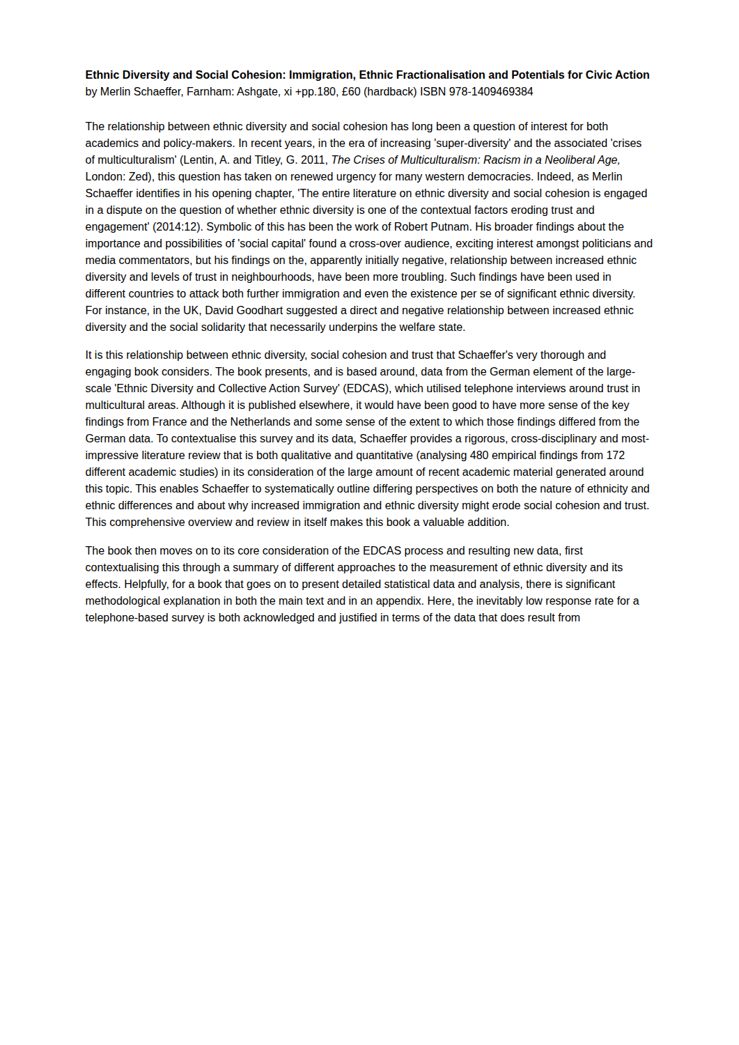Ethnic Diversity and Social Cohesion: Immigration, Ethnic Fractionalisation and Potentials for Civic Action by Merlin Schaeffer, Farnham: Ashgate, xi +pp.180, £60 (hardback) ISBN 978-1409469384
The relationship between ethnic diversity and social cohesion has long been a question of interest for both academics and policy-makers. In recent years, in the era of increasing 'super-diversity' and the associated 'crises of multiculturalism' (Lentin, A. and Titley, G. 2011, The Crises of Multiculturalism: Racism in a Neoliberal Age, London: Zed), this question has taken on renewed urgency for many western democracies. Indeed, as Merlin Schaeffer identifies in his opening chapter, 'The entire literature on ethnic diversity and social cohesion is engaged in a dispute on the question of whether ethnic diversity is one of the contextual factors eroding trust and engagement' (2014:12). Symbolic of this has been the work of Robert Putnam. His broader findings about the importance and possibilities of 'social capital' found a cross-over audience, exciting interest amongst politicians and media commentators, but his findings on the, apparently initially negative, relationship between increased ethnic diversity and levels of trust in neighbourhoods, have been more troubling. Such findings have been used in different countries to attack both further immigration and even the existence per se of significant ethnic diversity. For instance, in the UK, David Goodhart suggested a direct and negative relationship between increased ethnic diversity and the social solidarity that necessarily underpins the welfare state.
It is this relationship between ethnic diversity, social cohesion and trust that Schaeffer's very thorough and engaging book considers. The book presents, and is based around, data from the German element of the large-scale 'Ethnic Diversity and Collective Action Survey' (EDCAS), which utilised telephone interviews around trust in multicultural areas. Although it is published elsewhere, it would have been good to have more sense of the key findings from France and the Netherlands and some sense of the extent to which those findings differed from the German data. To contextualise this survey and its data, Schaeffer provides a rigorous, cross-disciplinary and most-impressive literature review that is both qualitative and quantitative (analysing 480 empirical findings from 172 different academic studies) in its consideration of the large amount of recent academic material generated around this topic. This enables Schaeffer to systematically outline differing perspectives on both the nature of ethnicity and ethnic differences and about why increased immigration and ethnic diversity might erode social cohesion and trust. This comprehensive overview and review in itself makes this book a valuable addition.
The book then moves on to its core consideration of the EDCAS process and resulting new data, first contextualising this through a summary of different approaches to the measurement of ethnic diversity and its effects. Helpfully, for a book that goes on to present detailed statistical data and analysis, there is significant methodological explanation in both the main text and in an appendix. Here, the inevitably low response rate for a telephone-based survey is both acknowledged and justified in terms of the data that does result from